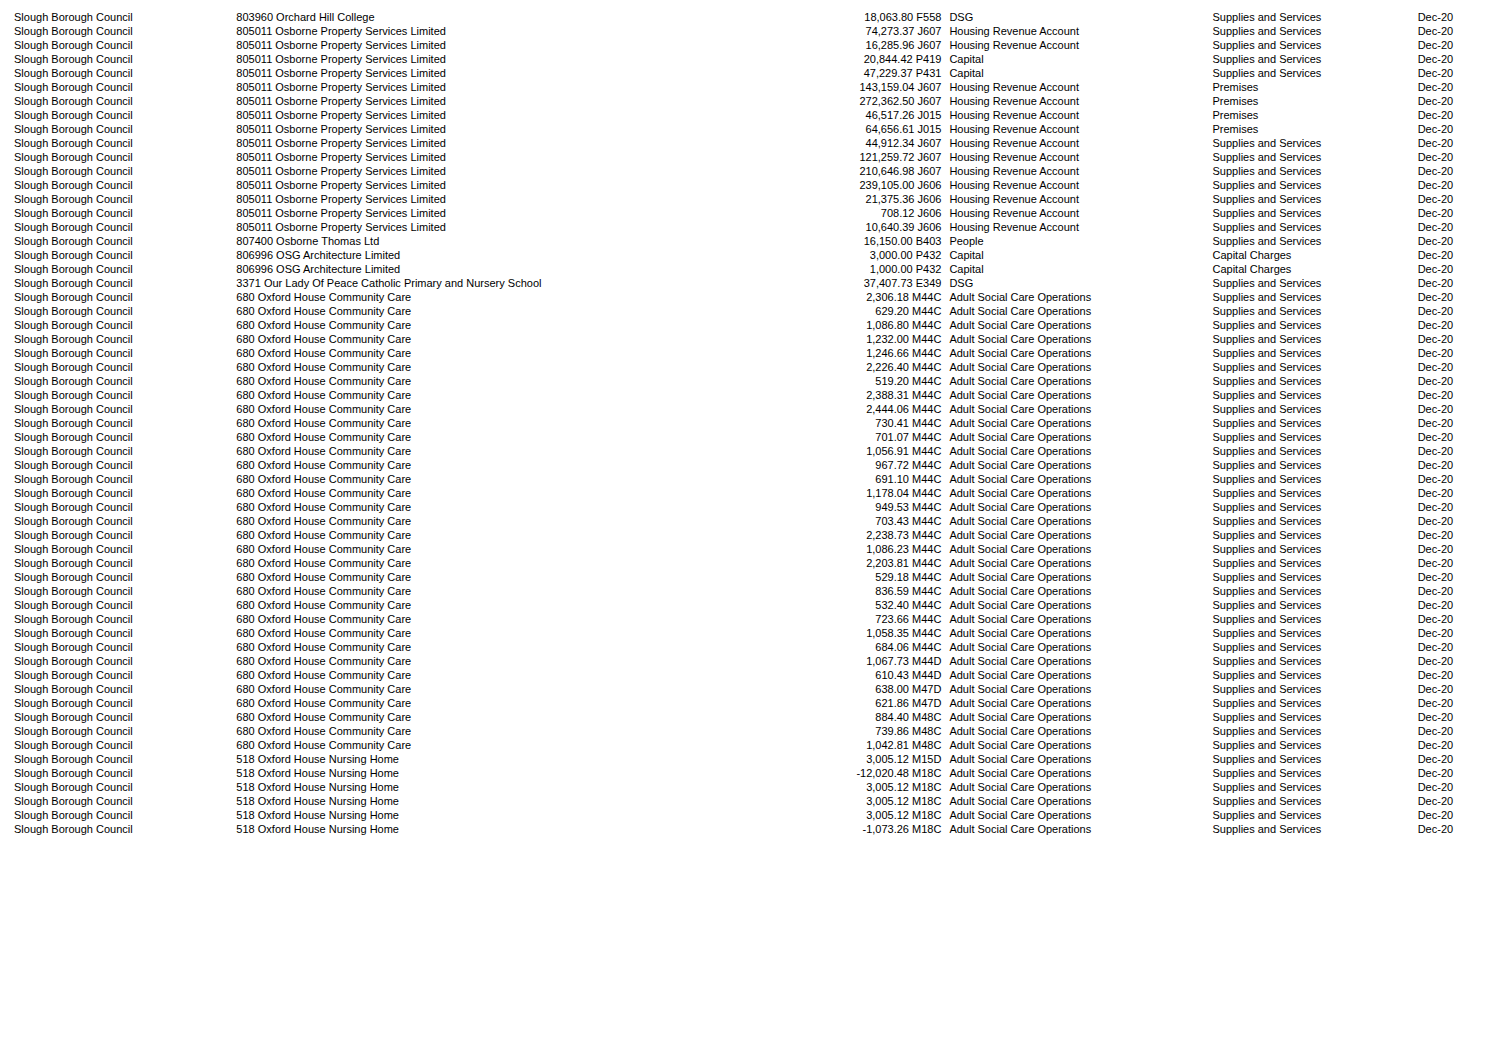| Slough Borough Council | 803960 Orchard Hill College | 18,063.80 F558 | DSG | Supplies and Services | Dec-20 |
| Slough Borough Council | 805011 Osborne Property Services Limited | 74,273.37 J607 | Housing Revenue Account | Supplies and Services | Dec-20 |
| Slough Borough Council | 805011 Osborne Property Services Limited | 16,285.96 J607 | Housing Revenue Account | Supplies and Services | Dec-20 |
| Slough Borough Council | 805011 Osborne Property Services Limited | 20,844.42 P419 | Capital | Supplies and Services | Dec-20 |
| Slough Borough Council | 805011 Osborne Property Services Limited | 47,229.37 P431 | Capital | Supplies and Services | Dec-20 |
| Slough Borough Council | 805011 Osborne Property Services Limited | 143,159.04 J607 | Housing Revenue Account | Premises | Dec-20 |
| Slough Borough Council | 805011 Osborne Property Services Limited | 272,362.50 J607 | Housing Revenue Account | Premises | Dec-20 |
| Slough Borough Council | 805011 Osborne Property Services Limited | 46,517.26 J015 | Housing Revenue Account | Premises | Dec-20 |
| Slough Borough Council | 805011 Osborne Property Services Limited | 64,656.61 J015 | Housing Revenue Account | Premises | Dec-20 |
| Slough Borough Council | 805011 Osborne Property Services Limited | 44,912.34 J607 | Housing Revenue Account | Supplies and Services | Dec-20 |
| Slough Borough Council | 805011 Osborne Property Services Limited | 121,259.72 J607 | Housing Revenue Account | Supplies and Services | Dec-20 |
| Slough Borough Council | 805011 Osborne Property Services Limited | 210,646.98 J607 | Housing Revenue Account | Supplies and Services | Dec-20 |
| Slough Borough Council | 805011 Osborne Property Services Limited | 239,105.00 J606 | Housing Revenue Account | Supplies and Services | Dec-20 |
| Slough Borough Council | 805011 Osborne Property Services Limited | 21,375.36 J606 | Housing Revenue Account | Supplies and Services | Dec-20 |
| Slough Borough Council | 805011 Osborne Property Services Limited | 708.12 J606 | Housing Revenue Account | Supplies and Services | Dec-20 |
| Slough Borough Council | 805011 Osborne Property Services Limited | 10,640.39 J606 | Housing Revenue Account | Supplies and Services | Dec-20 |
| Slough Borough Council | 807400 Osborne Thomas Ltd | 16,150.00 B403 | People | Supplies and Services | Dec-20 |
| Slough Borough Council | 806996 OSG Architecture Limited | 3,000.00 P432 | Capital | Capital Charges | Dec-20 |
| Slough Borough Council | 806996 OSG Architecture Limited | 1,000.00 P432 | Capital | Capital Charges | Dec-20 |
| Slough Borough Council | 3371 Our Lady Of Peace Catholic Primary and Nursery School | 37,407.73 E349 | DSG | Supplies and Services | Dec-20 |
| Slough Borough Council | 680 Oxford House Community Care | 2,306.18 M44C | Adult Social Care Operations | Supplies and Services | Dec-20 |
| Slough Borough Council | 680 Oxford House Community Care | 629.20 M44C | Adult Social Care Operations | Supplies and Services | Dec-20 |
| Slough Borough Council | 680 Oxford House Community Care | 1,086.80 M44C | Adult Social Care Operations | Supplies and Services | Dec-20 |
| Slough Borough Council | 680 Oxford House Community Care | 1,232.00 M44C | Adult Social Care Operations | Supplies and Services | Dec-20 |
| Slough Borough Council | 680 Oxford House Community Care | 1,246.66 M44C | Adult Social Care Operations | Supplies and Services | Dec-20 |
| Slough Borough Council | 680 Oxford House Community Care | 2,226.40 M44C | Adult Social Care Operations | Supplies and Services | Dec-20 |
| Slough Borough Council | 680 Oxford House Community Care | 519.20 M44C | Adult Social Care Operations | Supplies and Services | Dec-20 |
| Slough Borough Council | 680 Oxford House Community Care | 2,388.31 M44C | Adult Social Care Operations | Supplies and Services | Dec-20 |
| Slough Borough Council | 680 Oxford House Community Care | 2,444.06 M44C | Adult Social Care Operations | Supplies and Services | Dec-20 |
| Slough Borough Council | 680 Oxford House Community Care | 730.41 M44C | Adult Social Care Operations | Supplies and Services | Dec-20 |
| Slough Borough Council | 680 Oxford House Community Care | 701.07 M44C | Adult Social Care Operations | Supplies and Services | Dec-20 |
| Slough Borough Council | 680 Oxford House Community Care | 1,056.91 M44C | Adult Social Care Operations | Supplies and Services | Dec-20 |
| Slough Borough Council | 680 Oxford House Community Care | 967.72 M44C | Adult Social Care Operations | Supplies and Services | Dec-20 |
| Slough Borough Council | 680 Oxford House Community Care | 691.10 M44C | Adult Social Care Operations | Supplies and Services | Dec-20 |
| Slough Borough Council | 680 Oxford House Community Care | 1,178.04 M44C | Adult Social Care Operations | Supplies and Services | Dec-20 |
| Slough Borough Council | 680 Oxford House Community Care | 949.53 M44C | Adult Social Care Operations | Supplies and Services | Dec-20 |
| Slough Borough Council | 680 Oxford House Community Care | 703.43 M44C | Adult Social Care Operations | Supplies and Services | Dec-20 |
| Slough Borough Council | 680 Oxford House Community Care | 2,238.73 M44C | Adult Social Care Operations | Supplies and Services | Dec-20 |
| Slough Borough Council | 680 Oxford House Community Care | 1,086.23 M44C | Adult Social Care Operations | Supplies and Services | Dec-20 |
| Slough Borough Council | 680 Oxford House Community Care | 2,203.81 M44C | Adult Social Care Operations | Supplies and Services | Dec-20 |
| Slough Borough Council | 680 Oxford House Community Care | 529.18 M44C | Adult Social Care Operations | Supplies and Services | Dec-20 |
| Slough Borough Council | 680 Oxford House Community Care | 836.59 M44C | Adult Social Care Operations | Supplies and Services | Dec-20 |
| Slough Borough Council | 680 Oxford House Community Care | 532.40 M44C | Adult Social Care Operations | Supplies and Services | Dec-20 |
| Slough Borough Council | 680 Oxford House Community Care | 723.66 M44C | Adult Social Care Operations | Supplies and Services | Dec-20 |
| Slough Borough Council | 680 Oxford House Community Care | 1,058.35 M44C | Adult Social Care Operations | Supplies and Services | Dec-20 |
| Slough Borough Council | 680 Oxford House Community Care | 684.06 M44C | Adult Social Care Operations | Supplies and Services | Dec-20 |
| Slough Borough Council | 680 Oxford House Community Care | 1,067.73 M44D | Adult Social Care Operations | Supplies and Services | Dec-20 |
| Slough Borough Council | 680 Oxford House Community Care | 610.43 M44D | Adult Social Care Operations | Supplies and Services | Dec-20 |
| Slough Borough Council | 680 Oxford House Community Care | 638.00 M47D | Adult Social Care Operations | Supplies and Services | Dec-20 |
| Slough Borough Council | 680 Oxford House Community Care | 621.86 M47D | Adult Social Care Operations | Supplies and Services | Dec-20 |
| Slough Borough Council | 680 Oxford House Community Care | 884.40 M48C | Adult Social Care Operations | Supplies and Services | Dec-20 |
| Slough Borough Council | 680 Oxford House Community Care | 739.86 M48C | Adult Social Care Operations | Supplies and Services | Dec-20 |
| Slough Borough Council | 680 Oxford House Community Care | 1,042.81 M48C | Adult Social Care Operations | Supplies and Services | Dec-20 |
| Slough Borough Council | 518 Oxford House Nursing Home | 3,005.12 M15D | Adult Social Care Operations | Supplies and Services | Dec-20 |
| Slough Borough Council | 518 Oxford House Nursing Home | -12,020.48 M18C | Adult Social Care Operations | Supplies and Services | Dec-20 |
| Slough Borough Council | 518 Oxford House Nursing Home | 3,005.12 M18C | Adult Social Care Operations | Supplies and Services | Dec-20 |
| Slough Borough Council | 518 Oxford House Nursing Home | 3,005.12 M18C | Adult Social Care Operations | Supplies and Services | Dec-20 |
| Slough Borough Council | 518 Oxford House Nursing Home | 3,005.12 M18C | Adult Social Care Operations | Supplies and Services | Dec-20 |
| Slough Borough Council | 518 Oxford House Nursing Home | -1,073.26 M18C | Adult Social Care Operations | Supplies and Services | Dec-20 |